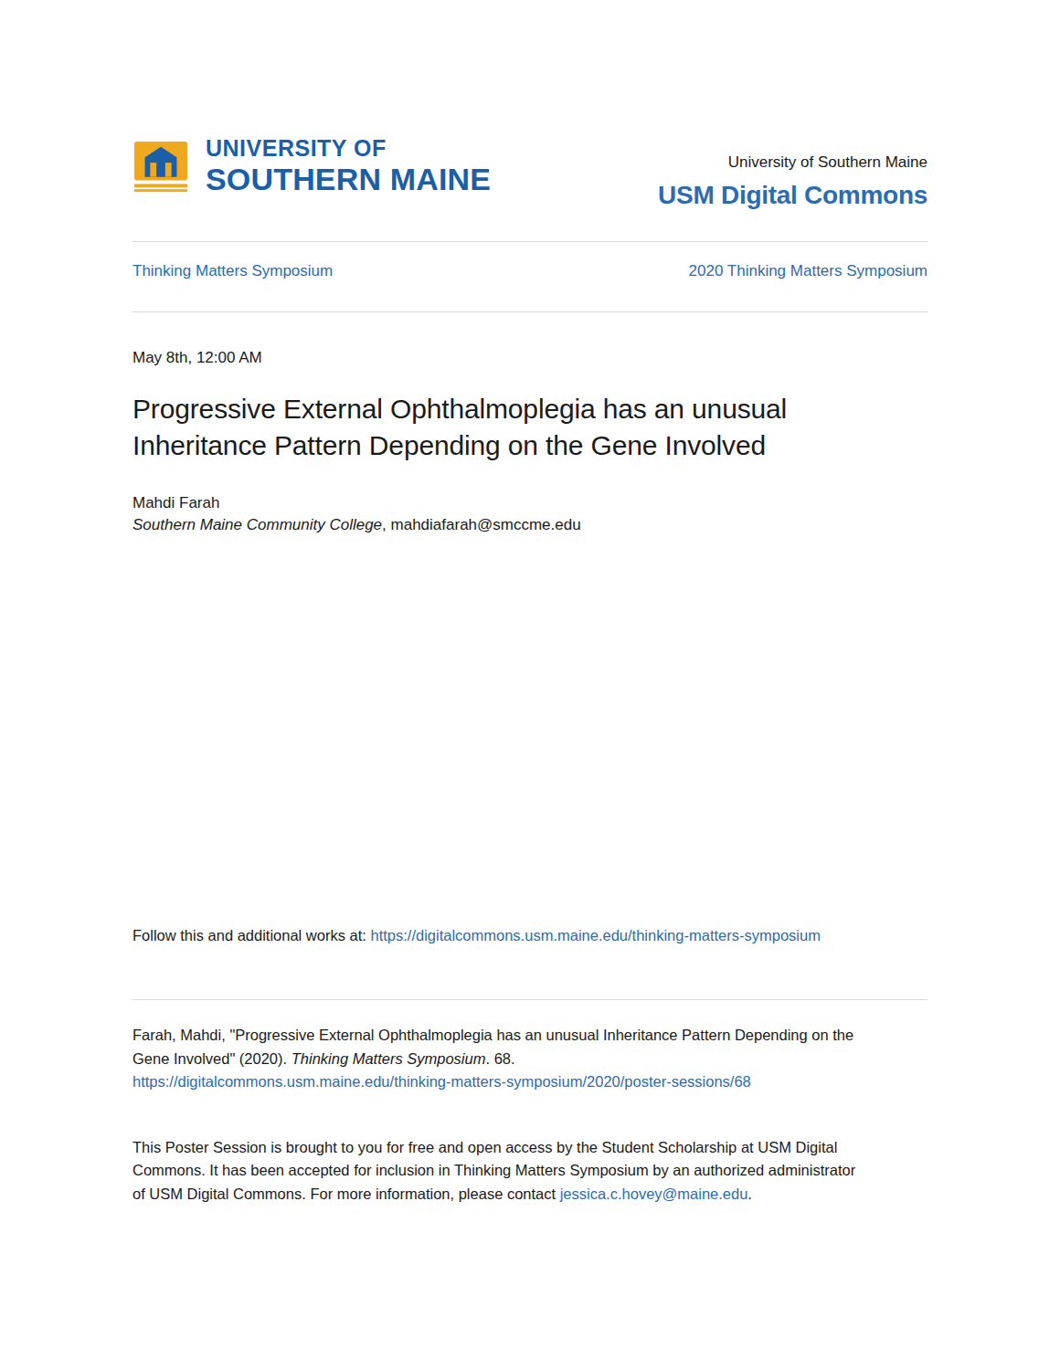UNIVERSITY OF SOUTHERN MAINE
University of Southern Maine
USM Digital Commons
Thinking Matters Symposium 2020 Thinking Matters Symposium
May 8th, 12:00 AM
Progressive External Ophthalmoplegia has an unusual Inheritance Pattern Depending on the Gene Involved
Mahdi Farah Southern Maine Community College, mahdiafarah@smccme.edu
Follow this and additional works at: https://digitalcommons.usm.maine.edu/thinking-matters-symposium
Farah, Mahdi, "Progressive External Ophthalmoplegia has an unusual Inheritance Pattern Depending on the Gene Involved" (2020). Thinking Matters Symposium. 68.
https://digitalcommons.usm.maine.edu/thinking-matters-symposium/2020/poster-sessions/68
This Poster Session is brought to you for free and open access by the Student Scholarship at USM Digital Commons. It has been accepted for inclusion in Thinking Matters Symposium by an authorized administrator of USM Digital Commons. For more information, please contact jessica.c.hovey@maine.edu.